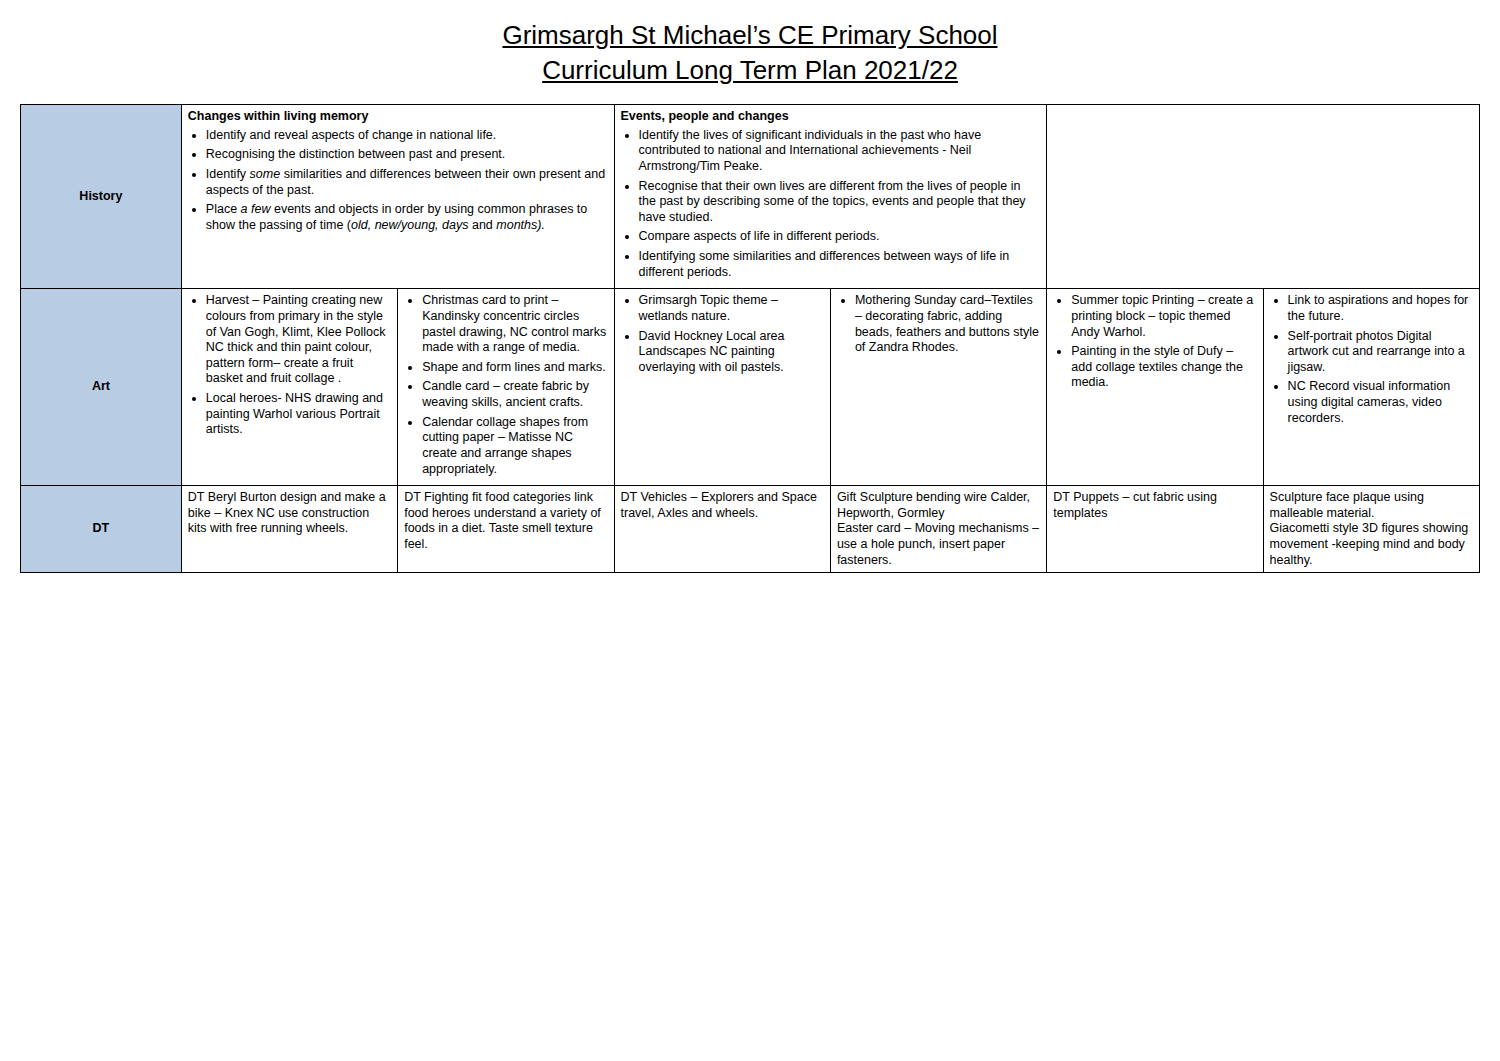Grimsargh St Michael’s CE Primary School
Curriculum Long Term Plan 2021/22
| History | Changes within living memory Identify and reveal aspects of change in national life. Recognising the distinction between past and present. Identify some similarities and differences between their own present and aspects of the past. Place a few events and objects in order by using common phrases to show the passing of time ( old, new/young, days and months). | Events, people and changes Identify the lives of significant individuals in the past who have contributed to national and International achievements - Neil Armstrong/Tim Peake. Recognise that their own lives are different from the lives of people in the past by describing some of the topics, events and people that they have studied. Compare aspects of life in different periods. Identifying some similarities and differences between ways of life in different periods. | |
| Art | Harvest – Painting creating new colours from primary in the style of Van Gogh, Klimt, Klee Pollock NC thick and thin paint colour, pattern form– create a fruit basket and fruit collage . Local heroes- NHS drawing and painting Warhol various Portrait artists. | Christmas card to print – Kandinsky concentric circles pastel drawing, NC control marks made with a range of media. Shape and form lines and marks. Candle card – create fabric by weaving skills, ancient crafts. Calendar collage shapes from cutting paper – Matisse NC create and arrange shapes appropriately. | Grimsargh Topic theme – wetlands nature. David Hockney Local area Landscapes NC painting overlaying with oil pastels. | Mothering Sunday card–Textiles – decorating fabric, adding beads, feathers and buttons style of Zandra Rhodes. | Summer topic Printing – create a printing block – topic themed Andy Warhol. Painting in the style of Dufy – add collage textiles change the media. | Link to aspirations and hopes for the future. Self-portrait photos Digital artwork cut and rearrange into a jigsaw. NC Record visual information using digital cameras, video recorders. |
| DT | DT Beryl Burton design and make a bike – Knex NC use construction kits with free running wheels. | DT Fighting fit food categories link food heroes understand a variety of foods in a diet. Taste smell texture feel. | DT Vehicles – Explorers and Space travel, Axles and wheels. | Gift Sculpture bending wire Calder, Hepworth, Gormley Easter card – Moving mechanisms – use a hole punch, insert paper fasteners. | DT Puppets – cut fabric using templates | Sculpture face plaque using malleable material. Giacometti style 3D figures showing movement -keeping mind and body healthy. |